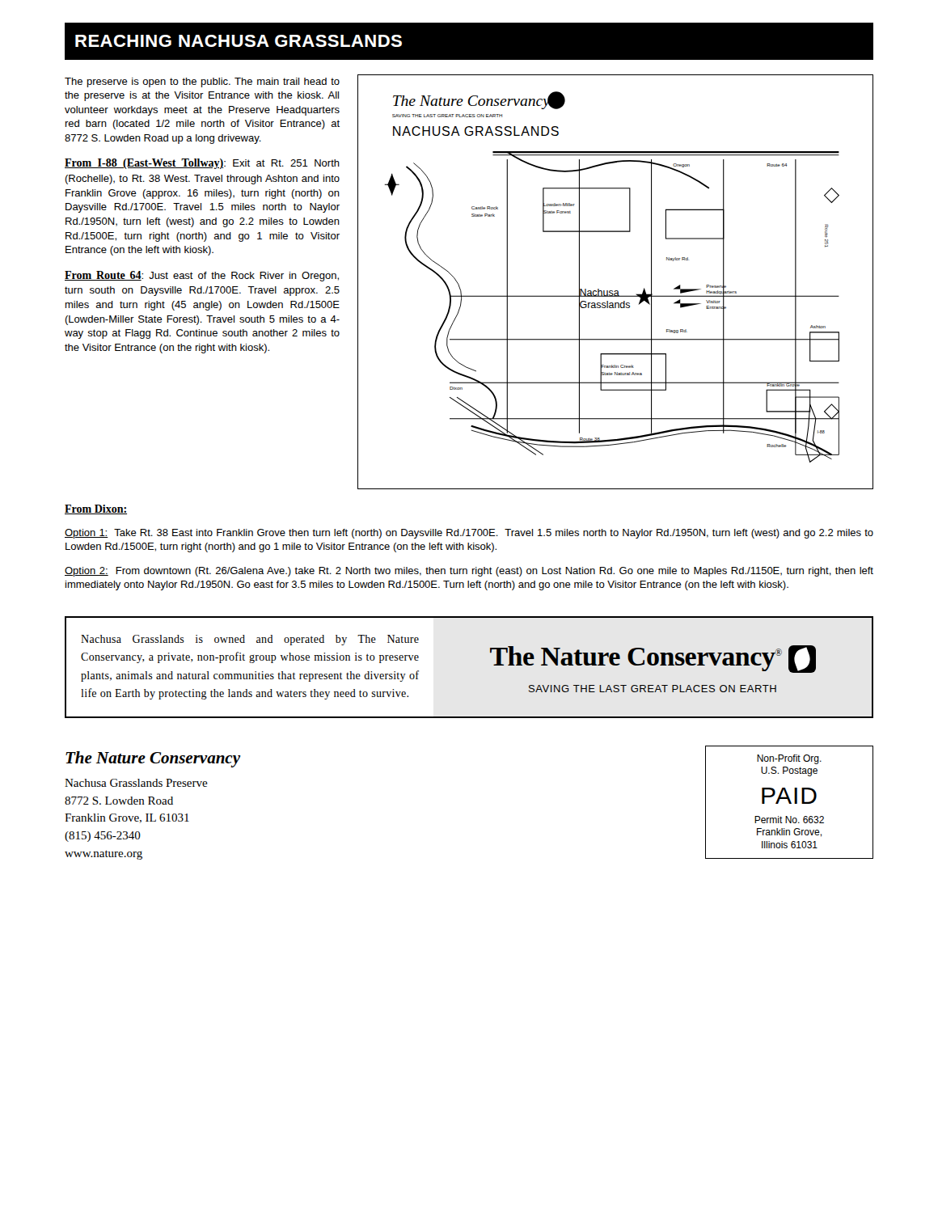REACHING NACHUSA GRASSLANDS
The preserve is open to the public. The main trail head to the preserve is at the Visitor Entrance with the kiosk. All volunteer workdays meet at the Preserve Headquarters red barn (located 1/2 mile north of Visitor Entrance) at 8772 S. Lowden Road up a long driveway.
From I-88 (East-West Tollway): Exit at Rt. 251 North (Rochelle), to Rt. 38 West. Travel through Ashton and into Franklin Grove (approx. 16 miles), turn right (north) on Daysville Rd./1700E. Travel 1.5 miles north to Naylor Rd./1950N, turn left (west) and go 2.2 miles to Lowden Rd./1500E, turn right (north) and go 1 mile to Visitor Entrance (on the left with kiosk).
From Route 64: Just east of the Rock River in Oregon, turn south on Daysville Rd./1700E. Travel approx. 2.5 miles and turn right (45 angle) on Lowden Rd./1500E (Lowden-Miller State Forest). Travel south 5 miles to a 4-way stop at Flagg Rd. Continue south another 2 miles to the Visitor Entrance (on the right with kiosk).
From Dixon:
Option 1: Take Rt. 38 East into Franklin Grove then turn left (north) on Daysville Rd./1700E. Travel 1.5 miles north to Naylor Rd./1950N, turn left (west) and go 2.2 miles to Lowden Rd./1500E, turn right (north) and go 1 mile to Visitor Entrance (on the left with kisok).
Option 2: From downtown (Rt. 26/Galena Ave.) take Rt. 2 North two miles, then turn right (east) on Lost Nation Rd. Go one mile to Maples Rd./1150E, turn right, then left immediately onto Naylor Rd./1950N. Go east for 3.5 miles to Lowden Rd./1500E. Turn left (north) and go one mile to Visitor Entrance (on the left with kiosk).
Nachusa Grasslands is owned and operated by The Nature Conservancy, a private, non-profit group whose mission is to preserve plants, animals and natural communities that represent the diversity of life on Earth by protecting the lands and waters they need to survive.
The Nature Conservancy®
SAVING THE LAST GREAT PLACES ON EARTH
The Nature Conservancy Nachusa Grasslands Preserve
8772 S. Lowden Road
Franklin Grove, IL 61031
(815) 456-2340
www.nature.org
Non-Profit Org.
U.S. Postage
PAID
Permit No. 6632
Franklin Grove,
Illinois 61031